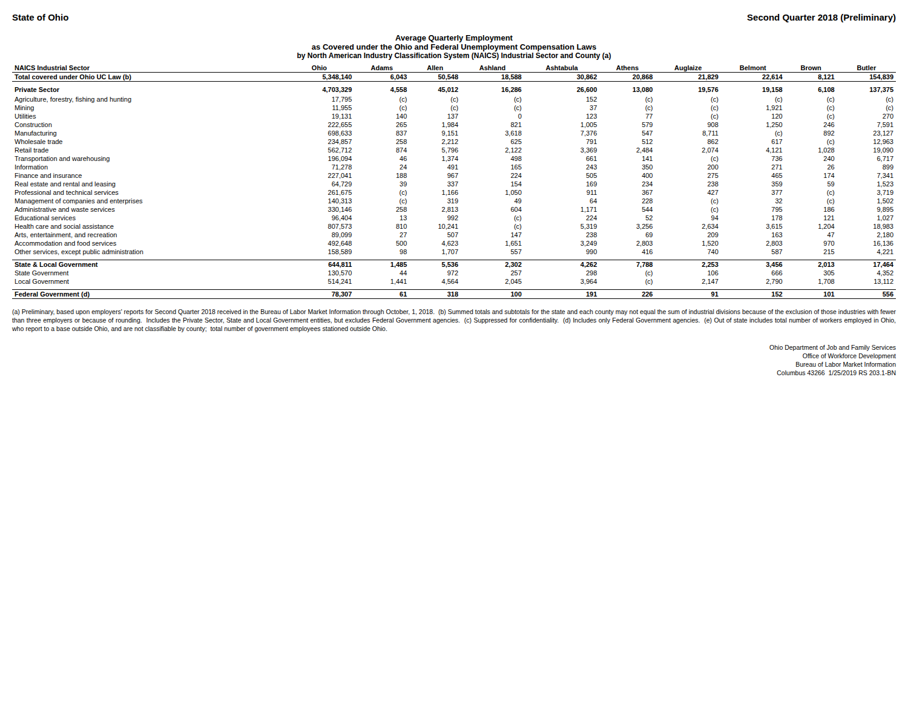State of Ohio Second Quarter 2018 (Preliminary)
Average Quarterly Employment
as Covered under the Ohio and Federal Unemployment Compensation Laws
by North American Industry Classification System (NAICS) Industrial Sector and County (a)
| NAICS Industrial Sector | Ohio | Adams | Allen | Ashland | Ashtabula | Athens | Auglaize | Belmont | Brown | Butler |
| --- | --- | --- | --- | --- | --- | --- | --- | --- | --- | --- |
| Total covered under Ohio UC Law (b) | 5,348,140 | 6,043 | 50,548 | 18,588 | 30,862 | 20,868 | 21,829 | 22,614 | 8,121 | 154,839 |
| Private Sector | 4,703,329 | 4,558 | 45,012 | 16,286 | 26,600 | 13,080 | 19,576 | 19,158 | 6,108 | 137,375 |
| Agriculture, forestry, fishing and hunting | 17,795 | (c) | (c) | (c) | 152 | (c) | (c) | (c) | (c) | (c) |
| Mining | 11,955 | (c) | (c) | (c) | 37 | (c) | (c) | 1,921 | (c) | (c) |
| Utilities | 19,131 | 140 | 137 | 0 | 123 | 77 | (c) | 120 | (c) | 270 |
| Construction | 222,655 | 265 | 1,984 | 821 | 1,005 | 579 | 908 | 1,250 | 246 | 7,591 |
| Manufacturing | 698,633 | 837 | 9,151 | 3,618 | 7,376 | 547 | 8,711 | (c) | 892 | 23,127 |
| Wholesale trade | 234,857 | 258 | 2,212 | 625 | 791 | 512 | 862 | 617 | (c) | 12,963 |
| Retail trade | 562,712 | 874 | 5,796 | 2,122 | 3,369 | 2,484 | 2,074 | 4,121 | 1,028 | 19,090 |
| Transportation and warehousing | 196,094 | 46 | 1,374 | 498 | 661 | 141 | (c) | 736 | 240 | 6,717 |
| Information | 71,278 | 24 | 491 | 165 | 243 | 350 | 200 | 271 | 26 | 899 |
| Finance and insurance | 227,041 | 188 | 967 | 224 | 505 | 400 | 275 | 465 | 174 | 7,341 |
| Real estate and rental and leasing | 64,729 | 39 | 337 | 154 | 169 | 234 | 238 | 359 | 59 | 1,523 |
| Professional and technical services | 261,675 | (c) | 1,166 | 1,050 | 911 | 367 | 427 | 377 | (c) | 3,719 |
| Management of companies and enterprises | 140,313 | (c) | 319 | 49 | 64 | 228 | (c) | 32 | (c) | 1,502 |
| Administrative and waste services | 330,146 | 258 | 2,813 | 604 | 1,171 | 544 | (c) | 795 | 186 | 9,895 |
| Educational services | 96,404 | 13 | 992 | (c) | 224 | 52 | 94 | 178 | 121 | 1,027 |
| Health care and social assistance | 807,573 | 810 | 10,241 | (c) | 5,319 | 3,256 | 2,634 | 3,615 | 1,204 | 18,983 |
| Arts, entertainment, and recreation | 89,099 | 27 | 507 | 147 | 238 | 69 | 209 | 163 | 47 | 2,180 |
| Accommodation and food services | 492,648 | 500 | 4,623 | 1,651 | 3,249 | 2,803 | 1,520 | 2,803 | 970 | 16,136 |
| Other services, except public administration | 158,589 | 98 | 1,707 | 557 | 990 | 416 | 740 | 587 | 215 | 4,221 |
| State & Local Government | 644,811 | 1,485 | 5,536 | 2,302 | 4,262 | 7,788 | 2,253 | 3,456 | 2,013 | 17,464 |
| State Government | 130,570 | 44 | 972 | 257 | 298 | (c) | 106 | 666 | 305 | 4,352 |
| Local Government | 514,241 | 1,441 | 4,564 | 2,045 | 3,964 | (c) | 2,147 | 2,790 | 1,708 | 13,112 |
| Federal Government (d) | 78,307 | 61 | 318 | 100 | 191 | 226 | 91 | 152 | 101 | 556 |
(a) Preliminary, based upon employers' reports for Second Quarter 2018 received in the Bureau of Labor Market Information through October, 1, 2018. (b) Summed totals and subtotals for the state and each county may not equal the sum of industrial divisions because of the exclusion of those industries with fewer than three employers or because of rounding. Includes the Private Sector, State and Local Government entities, but excludes Federal Government agencies. (c) Suppressed for confidentiality. (d) Includes only Federal Government agencies. (e) Out of state includes total number of workers employed in Ohio, who report to a base outside Ohio, and are not classifiable by county; total number of government employees stationed outside Ohio.
Ohio Department of Job and Family Services
Office of Workforce Development
Bureau of Labor Market Information
Columbus 43266 1/25/2019 RS 203.1-BN